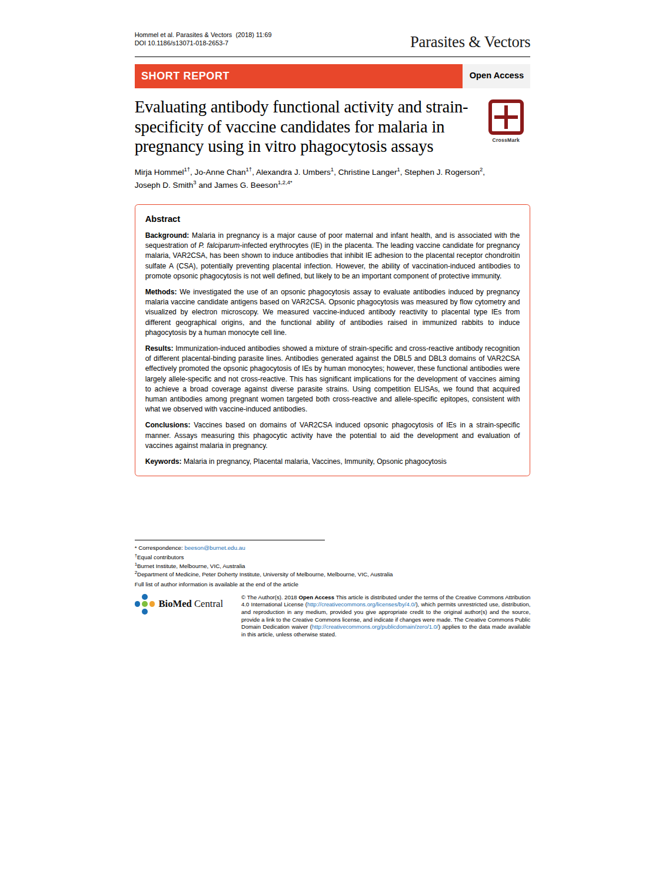Hommel et al. Parasites & Vectors (2018) 11:69
DOI 10.1186/s13071-018-2653-7
Parasites & Vectors
SHORT REPORT
Open Access
Evaluating antibody functional activity and strain-specificity of vaccine candidates for malaria in pregnancy using in vitro phagocytosis assays
CrossMark
Mirja Hommel1†, Jo-Anne Chan1†, Alexandra J. Umbers1, Christine Langer1, Stephen J. Rogerson2,
Joseph D. Smith3 and James G. Beeson1,2,4*
Abstract
Background: Malaria in pregnancy is a major cause of poor maternal and infant health, and is associated with the sequestration of P. falciparum-infected erythrocytes (IE) in the placenta. The leading vaccine candidate for pregnancy malaria, VAR2CSA, has been shown to induce antibodies that inhibit IE adhesion to the placental receptor chondroitin sulfate A (CSA), potentially preventing placental infection. However, the ability of vaccination-induced antibodies to promote opsonic phagocytosis is not well defined, but likely to be an important component of protective immunity.
Methods: We investigated the use of an opsonic phagocytosis assay to evaluate antibodies induced by pregnancy malaria vaccine candidate antigens based on VAR2CSA. Opsonic phagocytosis was measured by flow cytometry and visualized by electron microscopy. We measured vaccine-induced antibody reactivity to placental type IEs from different geographical origins, and the functional ability of antibodies raised in immunized rabbits to induce phagocytosis by a human monocyte cell line.
Results: Immunization-induced antibodies showed a mixture of strain-specific and cross-reactive antibody recognition of different placental-binding parasite lines. Antibodies generated against the DBL5 and DBL3 domains of VAR2CSA effectively promoted the opsonic phagocytosis of IEs by human monocytes; however, these functional antibodies were largely allele-specific and not cross-reactive. This has significant implications for the development of vaccines aiming to achieve a broad coverage against diverse parasite strains. Using competition ELISAs, we found that acquired human antibodies among pregnant women targeted both cross-reactive and allele-specific epitopes, consistent with what we observed with vaccine-induced antibodies.
Conclusions: Vaccines based on domains of VAR2CSA induced opsonic phagocytosis of IEs in a strain-specific manner. Assays measuring this phagocytic activity have the potential to aid the development and evaluation of vaccines against malaria in pregnancy.
Keywords: Malaria in pregnancy, Placental malaria, Vaccines, Immunity, Opsonic phagocytosis
* Correspondence: beeson@burnet.edu.au
†Equal contributors
1Burnet Institute, Melbourne, VIC, Australia
2Department of Medicine, Peter Doherty Institute, University of Melbourne, Melbourne, VIC, Australia
Full list of author information is available at the end of the article
BioMed Central
© The Author(s). 2018 Open Access This article is distributed under the terms of the Creative Commons Attribution 4.0 International License (http://creativecommons.org/licenses/by/4.0/), which permits unrestricted use, distribution, and reproduction in any medium, provided you give appropriate credit to the original author(s) and the source, provide a link to the Creative Commons license, and indicate if changes were made. The Creative Commons Public Domain Dedication waiver (http://creativecommons.org/publicdomain/zero/1.0/) applies to the data made available in this article, unless otherwise stated.